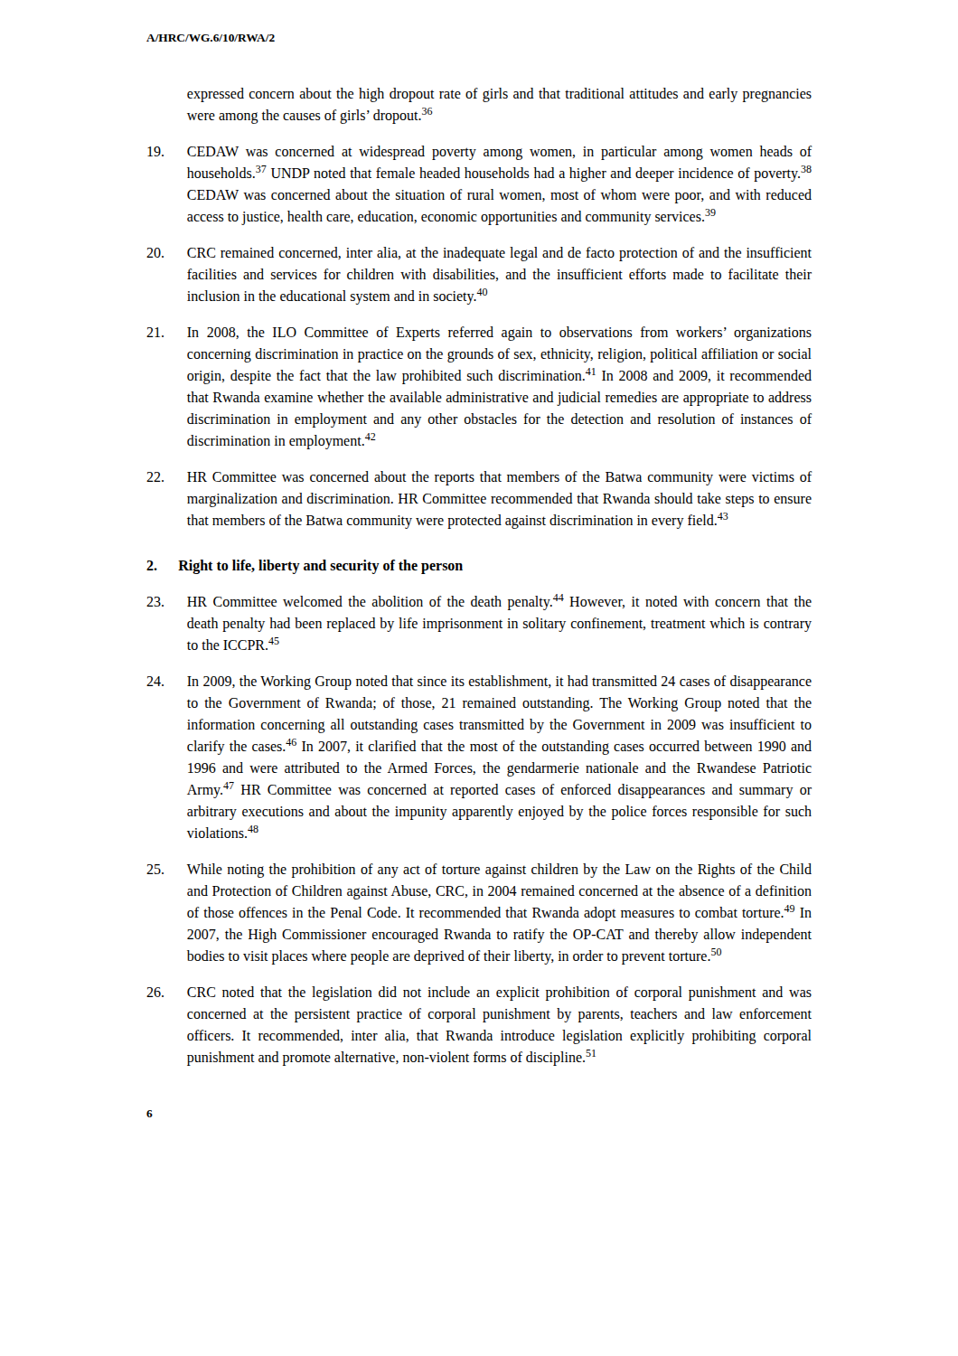A/HRC/WG.6/10/RWA/2
expressed concern about the high dropout rate of girls and that traditional attitudes and early pregnancies were among the causes of girls’ dropout.36
19.
CEDAW was concerned at widespread poverty among women, in particular among women heads of households.37 UNDP noted that female headed households had a higher and deeper incidence of poverty.38 CEDAW was concerned about the situation of rural women, most of whom were poor, and with reduced access to justice, health care, education, economic opportunities and community services.39
20.
CRC remained concerned, inter alia, at the inadequate legal and de facto protection of and the insufficient facilities and services for children with disabilities, and the insufficient efforts made to facilitate their inclusion in the educational system and in society.40
21.
In 2008, the ILO Committee of Experts referred again to observations from workers’ organizations concerning discrimination in practice on the grounds of sex, ethnicity, religion, political affiliation or social origin, despite the fact that the law prohibited such discrimination.41 In 2008 and 2009, it recommended that Rwanda examine whether the available administrative and judicial remedies are appropriate to address discrimination in employment and any other obstacles for the detection and resolution of instances of discrimination in employment.42
22.
HR Committee was concerned about the reports that members of the Batwa community were victims of marginalization and discrimination. HR Committee recommended that Rwanda should take steps to ensure that members of the Batwa community were protected against discrimination in every field.43
2. Right to life, liberty and security of the person
23.
HR Committee welcomed the abolition of the death penalty.44 However, it noted with concern that the death penalty had been replaced by life imprisonment in solitary confinement, treatment which is contrary to the ICCPR.45
24.
In 2009, the Working Group noted that since its establishment, it had transmitted 24 cases of disappearance to the Government of Rwanda; of those, 21 remained outstanding. The Working Group noted that the information concerning all outstanding cases transmitted by the Government in 2009 was insufficient to clarify the cases.46 In 2007, it clarified that the most of the outstanding cases occurred between 1990 and 1996 and were attributed to the Armed Forces, the gendarmerie nationale and the Rwandese Patriotic Army.47 HR Committee was concerned at reported cases of enforced disappearances and summary or arbitrary executions and about the impunity apparently enjoyed by the police forces responsible for such violations.48
25.
While noting the prohibition of any act of torture against children by the Law on the Rights of the Child and Protection of Children against Abuse, CRC, in 2004 remained concerned at the absence of a definition of those offences in the Penal Code. It recommended that Rwanda adopt measures to combat torture.49 In 2007, the High Commissioner encouraged Rwanda to ratify the OP-CAT and thereby allow independent bodies to visit places where people are deprived of their liberty, in order to prevent torture.50
26.
CRC noted that the legislation did not include an explicit prohibition of corporal punishment and was concerned at the persistent practice of corporal punishment by parents, teachers and law enforcement officers. It recommended, inter alia, that Rwanda introduce legislation explicitly prohibiting corporal punishment and promote alternative, non-violent forms of discipline.51
6